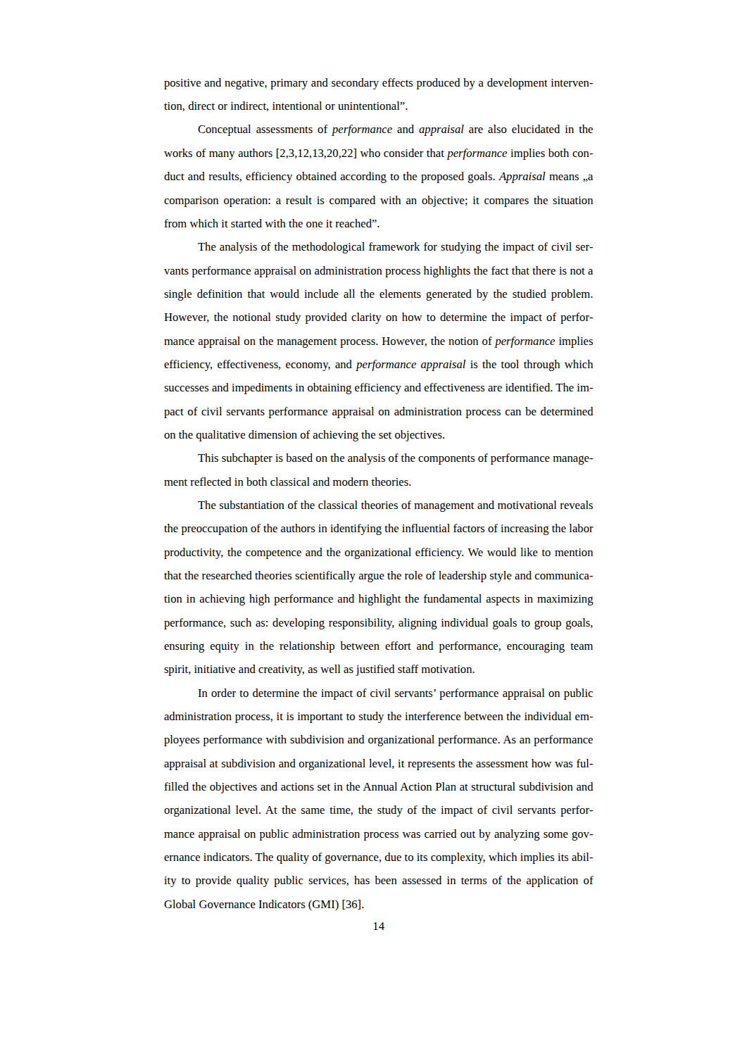positive and negative, primary and secondary effects produced by a development intervention, direct or indirect, intentional or unintentional”.
Conceptual assessments of performance and appraisal are also elucidated in the works of many authors [2,3,12,13,20,22] who consider that performance implies both conduct and results, efficiency obtained according to the proposed goals. Appraisal means „a comparison operation: a result is compared with an objective; it compares the situation from which it started with the one it reached”.
The analysis of the methodological framework for studying the impact of civil servants performance appraisal on administration process highlights the fact that there is not a single definition that would include all the elements generated by the studied problem. However, the notional study provided clarity on how to determine the impact of performance appraisal on the management process. However, the notion of performance implies efficiency, effectiveness, economy, and performance appraisal is the tool through which successes and impediments in obtaining efficiency and effectiveness are identified. The impact of civil servants performance appraisal on administration process can be determined on the qualitative dimension of achieving the set objectives.
This subchapter is based on the analysis of the components of performance management reflected in both classical and modern theories.
The substantiation of the classical theories of management and motivational reveals the preoccupation of the authors in identifying the influential factors of increasing the labor productivity, the competence and the organizational efficiency. We would like to mention that the researched theories scientifically argue the role of leadership style and communication in achieving high performance and highlight the fundamental aspects in maximizing performance, such as: developing responsibility, aligning individual goals to group goals, ensuring equity in the relationship between effort and performance, encouraging team spirit, initiative and creativity, as well as justified staff motivation.
In order to determine the impact of civil servants’ performance appraisal on public administration process, it is important to study the interference between the individual employees performance with subdivision and organizational performance. As an performance appraisal at subdivision and organizational level, it represents the assessment how was fulfilled the objectives and actions set in the Annual Action Plan at structural subdivision and organizational level. At the same time, the study of the impact of civil servants performance appraisal on public administration process was carried out by analyzing some governance indicators. The quality of governance, due to its complexity, which implies its ability to provide quality public services, has been assessed in terms of the application of Global Governance Indicators (GMI) [36].
14